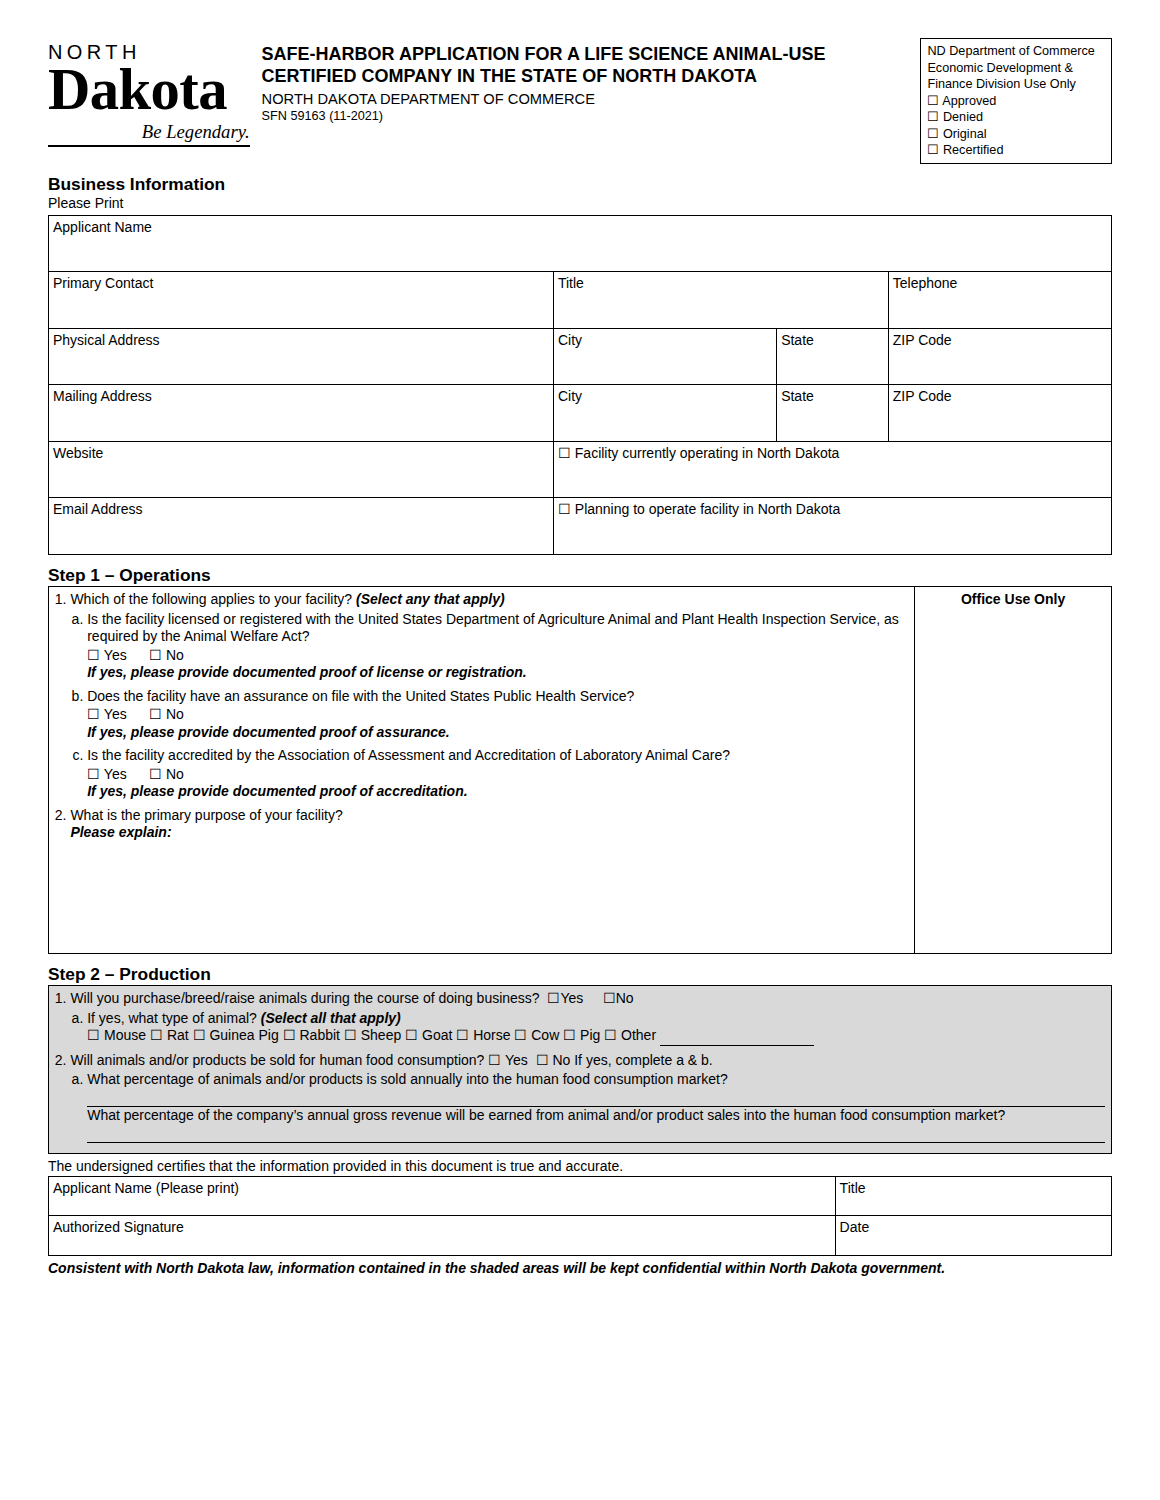NORTH
Dakota
Be Legendary.
Safe-Harbor Application for a Life Science Animal-Use Certified Company in the State of North Dakota
North Dakota Department of Commerce
SFN 59163 (11-2021)
ND Department of Commerce Economic Development & Finance Division Use Only ☐ Approved ☐ Denied ☐ Original ☐ Recertified
Business Information
Please Print
| Applicant Name |
| Primary Contact | Title | Telephone |
| Physical Address | City | State | ZIP Code |
| Mailing Address | City | State | ZIP Code |
| Website | ☐ Facility currently operating in North Dakota |
| Email Address | ☐ Planning to operate facility in North Dakota |
Step 1 – Operations
| Which of the following applies to your facility? (Select any that apply) Is the facility licensed or registered with the United States Department of Agriculture Animal and Plant Health Inspection Service, as required by the Animal Welfare Act? ☐ Yes ☐ No If yes, please provide documented proof of license or registration. Does the facility have an assurance on file with the United States Public Health Service? ☐ Yes ☐ No If yes, please provide documented proof of assurance. Is the facility accredited by the Association of Assessment and Accreditation of Laboratory Animal Care? ☐ Yes ☐ No If yes, please provide documented proof of accreditation. What is the primary purpose of your facility? Please explain: | Office Use Only |
Step 2 – Production
| Will you purchase/breed/raise animals during the course of doing business? ☐Yes ☐No If yes, what type of animal? (Select all that apply) ☐ Mouse ☐ Rat ☐ Guinea Pig ☐ Rabbit ☐ Sheep ☐ Goat ☐ Horse ☐ Cow ☐ Pig ☐ Other Will animals and/or products be sold for human food consumption? ☐ Yes ☐ No If yes, complete a & b. What percentage of animals and/or products is sold annually into the human food consumption market? What percentage of the company’s annual gross revenue will be earned from animal and/or product sales into the human food consumption market? |
The undersigned certifies that the information provided in this document is true and accurate.
| Applicant Name (Please print) | Title |
| Authorized Signature | Date |
Consistent with North Dakota law, information contained in the shaded areas will be kept confidential within North Dakota government.